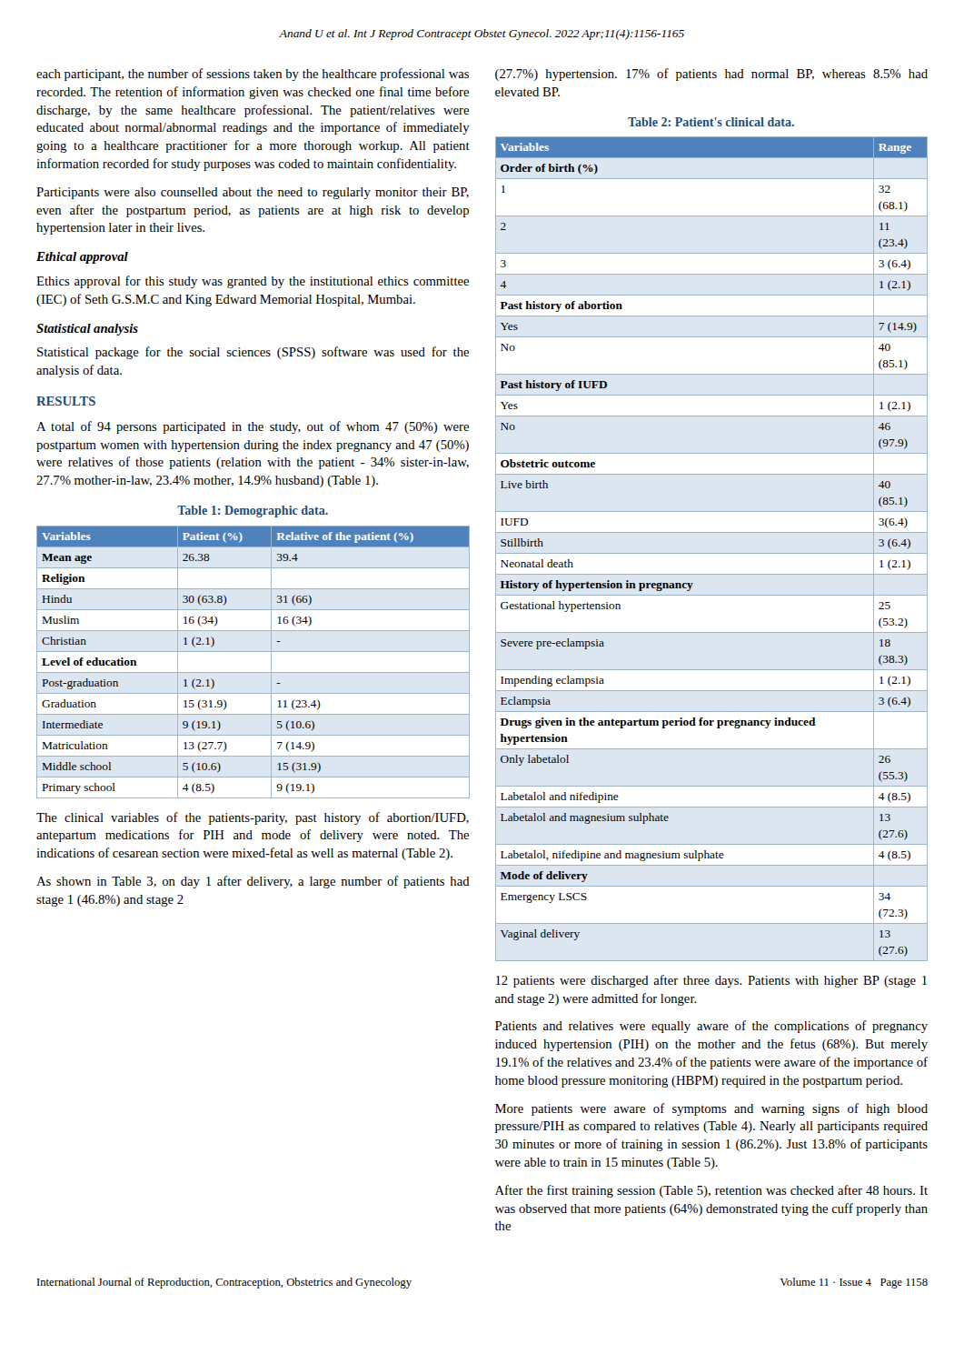Anand U et al. Int J Reprod Contracept Obstet Gynecol. 2022 Apr;11(4):1156-1165
each participant, the number of sessions taken by the healthcare professional was recorded. The retention of information given was checked one final time before discharge, by the same healthcare professional. The patient/relatives were educated about normal/abnormal readings and the importance of immediately going to a healthcare practitioner for a more thorough workup. All patient information recorded for study purposes was coded to maintain confidentiality.
Participants were also counselled about the need to regularly monitor their BP, even after the postpartum period, as patients are at high risk to develop hypertension later in their lives.
Ethical approval
Ethics approval for this study was granted by the institutional ethics committee (IEC) of Seth G.S.M.C and King Edward Memorial Hospital, Mumbai.
Statistical analysis
Statistical package for the social sciences (SPSS) software was used for the analysis of data.
Results
A total of 94 persons participated in the study, out of whom 47 (50%) were postpartum women with hypertension during the index pregnancy and 47 (50%) were relatives of those patients (relation with the patient - 34% sister-in-law, 27.7% mother-in-law, 23.4% mother, 14.9% husband) (Table 1).
Table 1: Demographic data.
| Variables | Patient (%) | Relative of the patient (%) |
| --- | --- | --- |
| Mean age | 26.38 | 39.4 |
| Religion | | |
| Hindu | 30 (63.8) | 31 (66) |
| Muslim | 16 (34) | 16 (34) |
| Christian | 1 (2.1) | - |
| Level of education | | |
| Post-graduation | 1 (2.1) | - |
| Graduation | 15 (31.9) | 11 (23.4) |
| Intermediate | 9 (19.1) | 5 (10.6) |
| Matriculation | 13 (27.7) | 7 (14.9) |
| Middle school | 5 (10.6) | 15 (31.9) |
| Primary school | 4 (8.5) | 9 (19.1) |
The clinical variables of the patients-parity, past history of abortion/IUFD, antepartum medications for PIH and mode of delivery were noted. The indications of cesarean section were mixed-fetal as well as maternal (Table 2).
As shown in Table 3, on day 1 after delivery, a large number of patients had stage 1 (46.8%) and stage 2
(27.7%) hypertension. 17% of patients had normal BP, whereas 8.5% had elevated BP.
Table 2: Patient's clinical data.
| Variables | Range |
| --- | --- |
| Order of birth (%) | |
| 1 | 32 (68.1) |
| 2 | 11 (23.4) |
| 3 | 3 (6.4) |
| 4 | 1 (2.1) |
| Past history of abortion | |
| Yes | 7 (14.9) |
| No | 40 (85.1) |
| Past history of IUFD | |
| Yes | 1 (2.1) |
| No | 46 (97.9) |
| Obstetric outcome | |
| Live birth | 40 (85.1) |
| IUFD | 3(6.4) |
| Stillbirth | 3 (6.4) |
| Neonatal death | 1 (2.1) |
| History of hypertension in pregnancy | |
| Gestational hypertension | 25 (53.2) |
| Severe pre-eclampsia | 18 (38.3) |
| Impending eclampsia | 1 (2.1) |
| Eclampsia | 3 (6.4) |
| Drugs given in the antepartum period for pregnancy induced hypertension | |
| Only labetalol | 26 (55.3) |
| Labetalol and nifedipine | 4 (8.5) |
| Labetalol and magnesium sulphate | 13 (27.6) |
| Labetalol, nifedipine and magnesium sulphate | 4 (8.5) |
| Mode of delivery | |
| Emergency LSCS | 34 (72.3) |
| Vaginal delivery | 13 (27.6) |
12 patients were discharged after three days. Patients with higher BP (stage 1 and stage 2) were admitted for longer.
Patients and relatives were equally aware of the complications of pregnancy induced hypertension (PIH) on the mother and the fetus (68%). But merely 19.1% of the relatives and 23.4% of the patients were aware of the importance of home blood pressure monitoring (HBPM) required in the postpartum period.
More patients were aware of symptoms and warning signs of high blood pressure/PIH as compared to relatives (Table 4). Nearly all participants required 30 minutes or more of training in session 1 (86.2%). Just 13.8% of participants were able to train in 15 minutes (Table 5).
After the first training session (Table 5), retention was checked after 48 hours. It was observed that more patients (64%) demonstrated tying the cuff properly than the
International Journal of Reproduction, Contraception, Obstetrics and Gynecology
Volume 11 · Issue 4 Page 1158